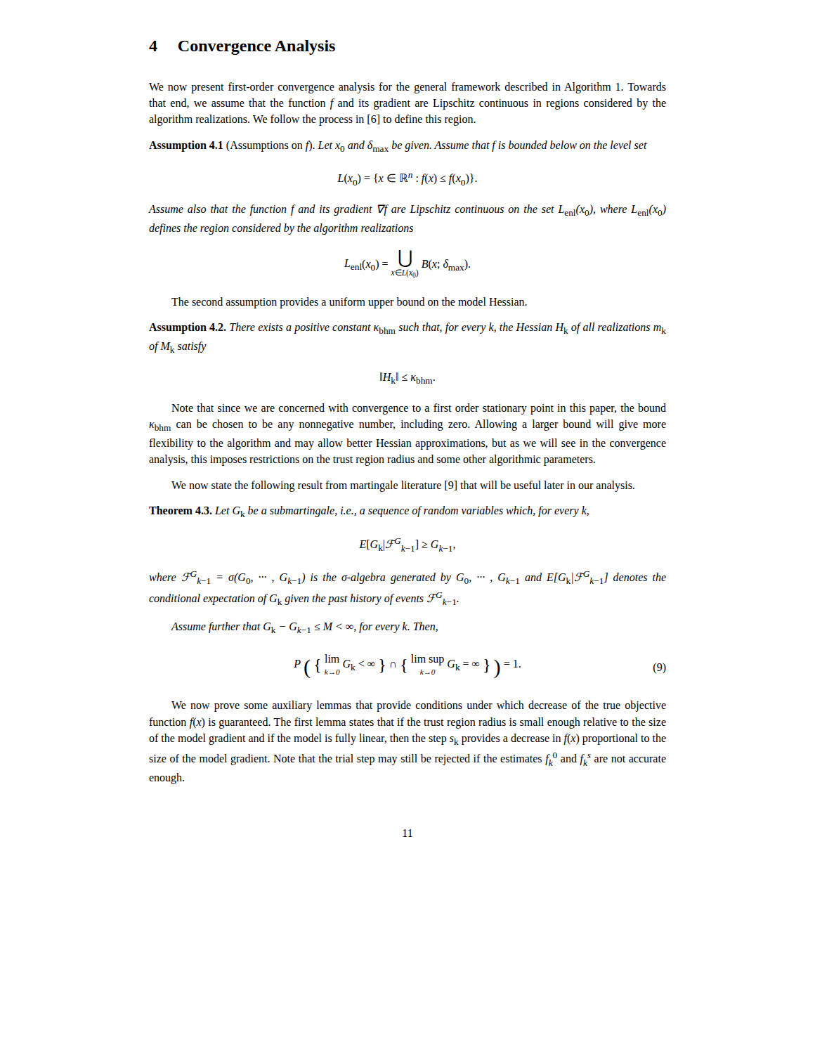4 Convergence Analysis
We now present first-order convergence analysis for the general framework described in Algorithm 1. Towards that end, we assume that the function f and its gradient are Lipschitz continuous in regions considered by the algorithm realizations. We follow the process in [6] to define this region.
Assumption 4.1 (Assumptions on f). Let x0 and δmax be given. Assume that f is bounded below on the level set
L(x0) = {x ∈ ℝn : f(x) ≤ f(x0)}.
Assume also that the function f and its gradient ∇f are Lipschitz continuous on the set Lenl(x0), where Lenl(x0) defines the region considered by the algorithm realizations
Lenl(x0) = ⋃
x∈L(x0) B(x; δmax).
The second assumption provides a uniform upper bound on the model Hessian.
Assumption 4.2. There exists a positive constant κbhm such that, for every k, the Hessian Hk of all realizations mk of Mk satisfy
‖Hk‖ ≤ κbhm.
Note that since we are concerned with convergence to a first order stationary point in this paper, the bound κbhm can be chosen to be any nonnegative number, including zero. Allowing a larger bound will give more flexibility to the algorithm and may allow better Hessian approximations, but as we will see in the convergence analysis, this imposes restrictions on the trust region radius and some other algorithmic parameters.
We now state the following result from martingale literature [9] that will be useful later in our analysis.
Theorem 4.3. Let Gk be a submartingale, i.e., a sequence of random variables which, for every k,
E[Gk|ℱGk−1] ≥ Gk−1,
where ℱGk−1 = σ(G0, ··· , Gk−1) is the σ-algebra generated by G0, ··· , Gk−1 and E[Gk|ℱGk−1] denotes the conditional expectation of Gk given the past history of events ℱGk−1.
Assume further that Gk − Gk−1 ≤ M < ∞, for every k. Then,
P ( { lim
k→0 Gk < ∞ } ∩ { lim sup
k→0 Gk = ∞ } ) = 1. (9)
We now prove some auxiliary lemmas that provide conditions under which decrease of the true objective function f(x) is guaranteed. The first lemma states that if the trust region radius is small enough relative to the size of the model gradient and if the model is fully linear, then the step sk provides a decrease in f(x) proportional to the size of the model gradient. Note that the trial step may still be rejected if the estimates fk0 and fks are not accurate enough.
11